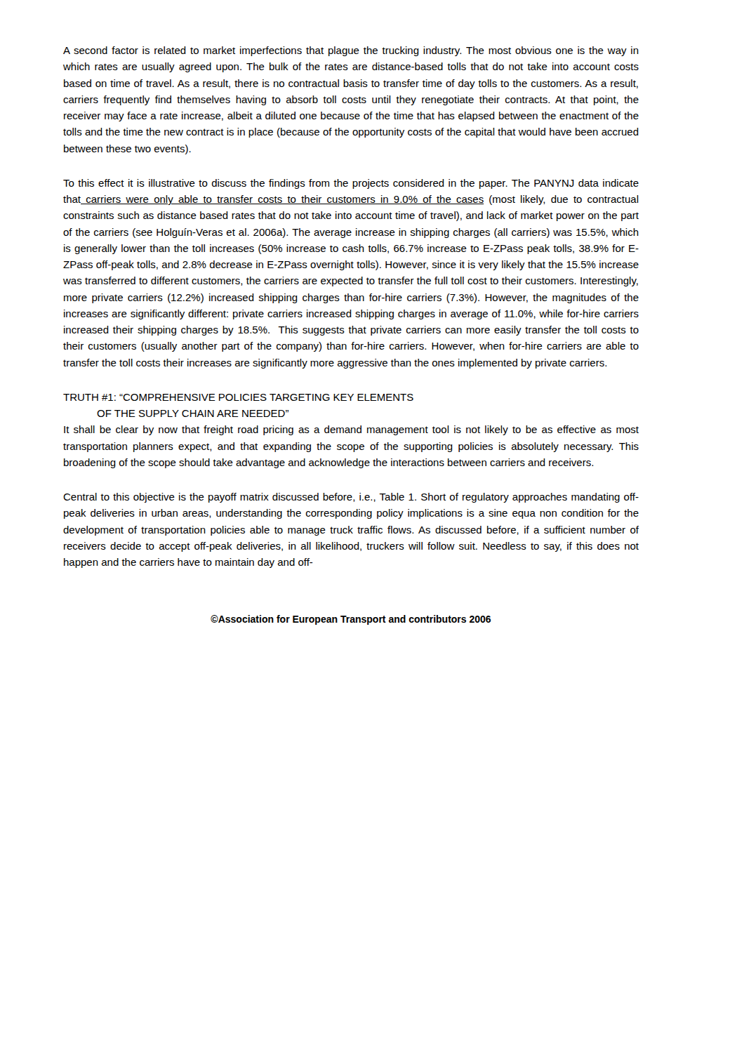A second factor is related to market imperfections that plague the trucking industry. The most obvious one is the way in which rates are usually agreed upon. The bulk of the rates are distance-based tolls that do not take into account costs based on time of travel. As a result, there is no contractual basis to transfer time of day tolls to the customers. As a result, carriers frequently find themselves having to absorb toll costs until they renegotiate their contracts. At that point, the receiver may face a rate increase, albeit a diluted one because of the time that has elapsed between the enactment of the tolls and the time the new contract is in place (because of the opportunity costs of the capital that would have been accrued between these two events).
To this effect it is illustrative to discuss the findings from the projects considered in the paper. The PANYNJ data indicate that carriers were only able to transfer costs to their customers in 9.0% of the cases (most likely, due to contractual constraints such as distance based rates that do not take into account time of travel), and lack of market power on the part of the carriers (see Holguín-Veras et al. 2006a). The average increase in shipping charges (all carriers) was 15.5%, which is generally lower than the toll increases (50% increase to cash tolls, 66.7% increase to E-ZPass peak tolls, 38.9% for E-ZPass off-peak tolls, and 2.8% decrease in E-ZPass overnight tolls). However, since it is very likely that the 15.5% increase was transferred to different customers, the carriers are expected to transfer the full toll cost to their customers. Interestingly, more private carriers (12.2%) increased shipping charges than for-hire carriers (7.3%). However, the magnitudes of the increases are significantly different: private carriers increased shipping charges in average of 11.0%, while for-hire carriers increased their shipping charges by 18.5%. This suggests that private carriers can more easily transfer the toll costs to their customers (usually another part of the company) than for-hire carriers. However, when for-hire carriers are able to transfer the toll costs their increases are significantly more aggressive than the ones implemented by private carriers.
TRUTH #1: “COMPREHENSIVE POLICIES TARGETING KEY ELEMENTS
OF THE SUPPLY CHAIN ARE NEEDED”
It shall be clear by now that freight road pricing as a demand management tool is not likely to be as effective as most transportation planners expect, and that expanding the scope of the supporting policies is absolutely necessary. This broadening of the scope should take advantage and acknowledge the interactions between carriers and receivers.
Central to this objective is the payoff matrix discussed before, i.e., Table 1. Short of regulatory approaches mandating off-peak deliveries in urban areas, understanding the corresponding policy implications is a sine equa non condition for the development of transportation policies able to manage truck traffic flows. As discussed before, if a sufficient number of receivers decide to accept off-peak deliveries, in all likelihood, truckers will follow suit. Needless to say, if this does not happen and the carriers have to maintain day and off-
©Association for European Transport and contributors 2006